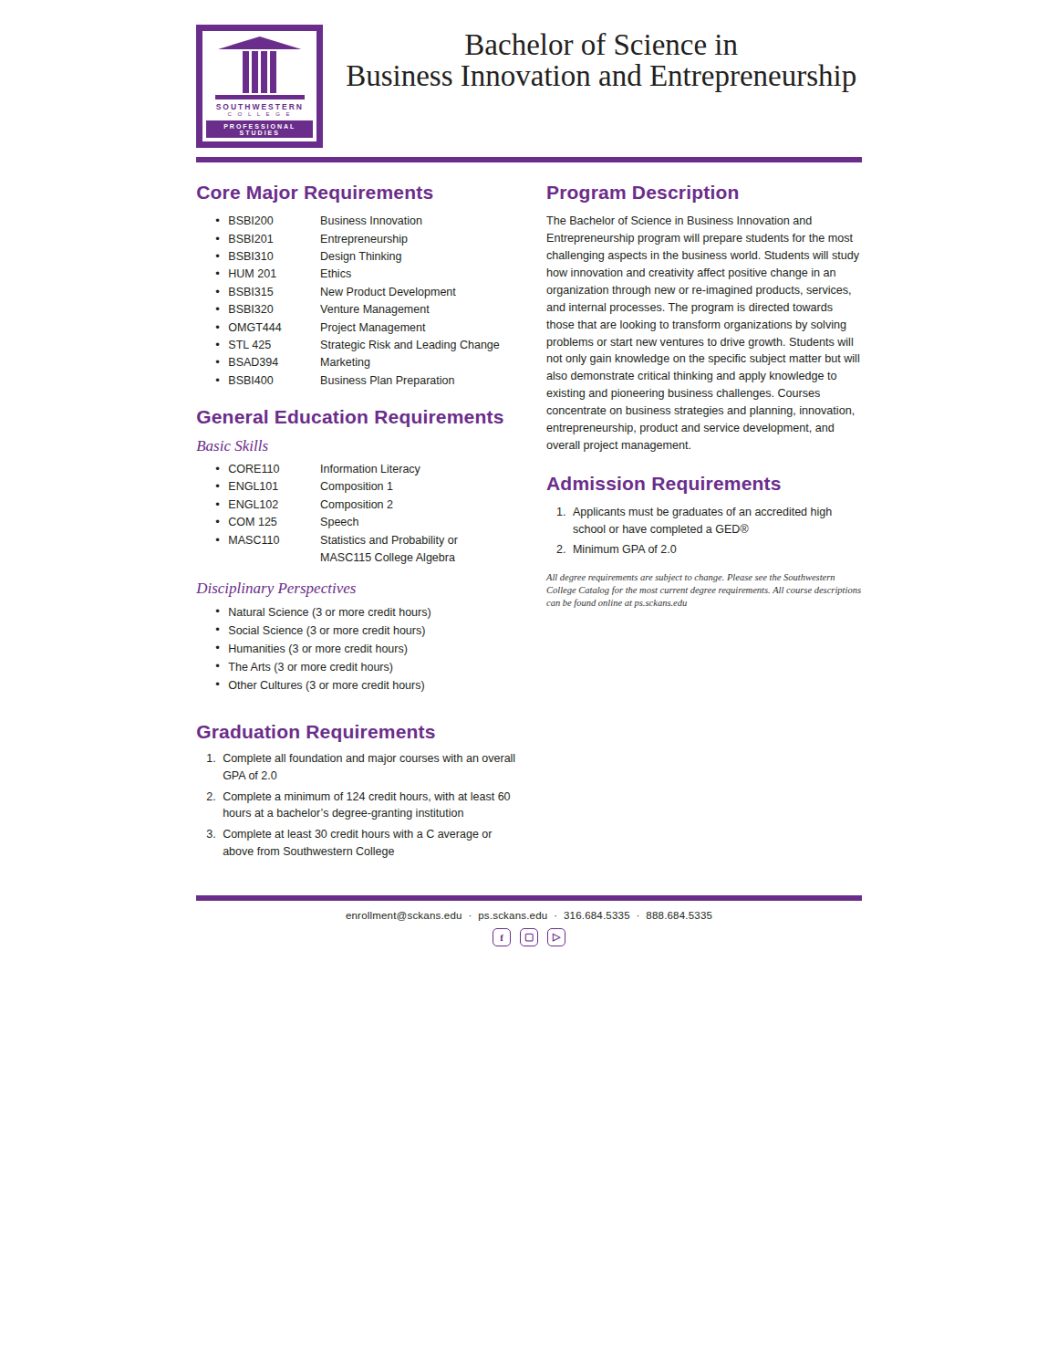SOUTHWESTERN
C O L L E G E
PROFESSIONAL STUDIES
Bachelor of Science in Business Innovation and Entrepreneurship
Core Major Requirements
BSBI200 Business Innovation
BSBI201 Entrepreneurship
BSBI310 Design Thinking
HUM 201 Ethics
BSBI315 New Product Development
BSBI320 Venture Management
OMGT444 Project Management
STL 425 Strategic Risk and Leading Change
BSAD394 Marketing
BSBI400 Business Plan Preparation
General Education Requirements
Basic Skills
CORE110 Information Literacy
ENGL101 Composition 1
ENGL102 Composition 2
COM 125 Speech
MASC110 Statistics and Probability or
MASC115 College Algebra
Disciplinary Perspectives
Natural Science (3 or more credit hours)
Social Science (3 or more credit hours)
Humanities (3 or more credit hours)
The Arts (3 or more credit hours)
Other Cultures (3 or more credit hours)
Graduation Requirements
Complete all foundation and major courses with an overall GPA of 2.0
Complete a minimum of 124 credit hours, with at least 60 hours at a bachelor’s degree-granting institution
Complete at least 30 credit hours with a C average or above from Southwestern College
Program Description
The Bachelor of Science in Business Innovation and Entrepreneurship program will prepare students for the most challenging aspects in the business world. Students will study how innovation and creativity affect positive change in an organization through new or re-imagined products, services, and internal processes. The program is directed towards those that are looking to transform organizations by solving problems or start new ventures to drive growth. Students will not only gain knowledge on the specific subject matter but will also demonstrate critical thinking and apply knowledge to existing and pioneering business challenges. Courses concentrate on business strategies and planning, innovation, entrepreneurship, product and service development, and overall project management.
Admission Requirements
Applicants must be graduates of an accredited high school or have completed a GED®
Minimum GPA of 2.0
All degree requirements are subject to change. Please see the Southwestern College Catalog for the most current degree requirements. All course descriptions can be found online at ps.sckans.edu
enrollment@sckans.edu · ps.sckans.edu · 316.684.5335 · 888.684.5335
f ▢ ▷